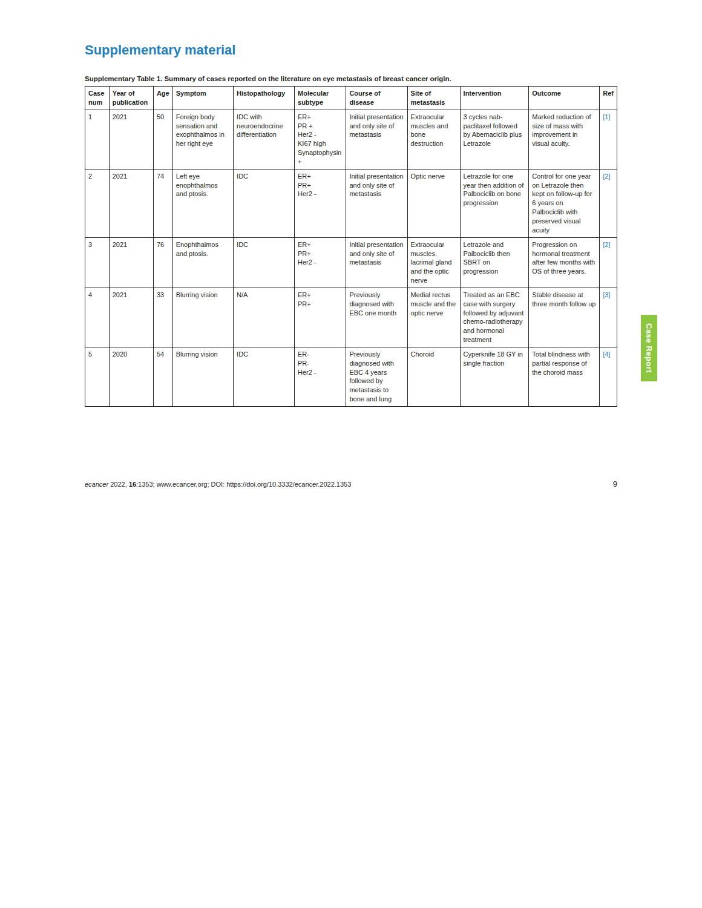Case Report
Supplementary material
Supplementary Table 1. Summary of cases reported on the literature on eye metastasis of breast cancer origin.
| Case num | Year of publication | Age | Symptom | Histopathology | Molecular subtype | Course of disease | Site of metastasis | Intervention | Outcome | Ref |
| --- | --- | --- | --- | --- | --- | --- | --- | --- | --- | --- |
| 1 | 2021 | 50 | Foreign body sensation and exophthalmos in her right eye | IDC with neuroendocrine differentiation | ER+ PR + Her2 - KI67 high Synaptophysin + | Initial presentation and only site of metastasis | Extraocular muscles and bone destruction | 3 cycles nab-paclitaxel followed by Abemaciclib plus Letrazole | Marked reduction of size of mass with improvement in visual acuity. | [1] |
| 2 | 2021 | 74 | Left eye enophthalmos and ptosis. | IDC | ER+ PR+ Her2 - | Initial presentation and only site of metastasis | Optic nerve | Letrazole for one year then addition of Palbociclib on bone progression | Control for one year on Letrazole then kept on follow-up for 6 years on Palbociclib with preserved visual acuity | [2] |
| 3 | 2021 | 76 | Enophthalmos and ptosis. | IDC | ER+ PR+ Her2 - | Initial presentation and only site of metastasis | Extraocular muscles, lacrimal gland and the optic nerve | Letrazole and Palbociclib then SBRT on progression | Progression on hormonal treatment after few months with OS of three years. | [2] |
| 4 | 2021 | 33 | Blurring vision | N/A | ER+ PR+ | Previously diagnosed with EBC one month | Medial rectus muscle and the optic nerve | Treated as an EBC case with surgery followed by adjuvant chemo-radiotherapy and hormonal treatment | Stable disease at three month follow up | [3] |
| 5 | 2020 | 54 | Blurring vision | IDC | ER- PR- Her2 - | Previously diagnosed with EBC 4 years followed by metastasis to bone and lung | Choroid | Cyperknife 18 GY in single fraction | Total blindness with partial response of the choroid mass | [4] |
ecancer 2022, 16:1353; www.ecancer.org; DOI: https://doi.org/10.3332/ecancer.2022.1353
9